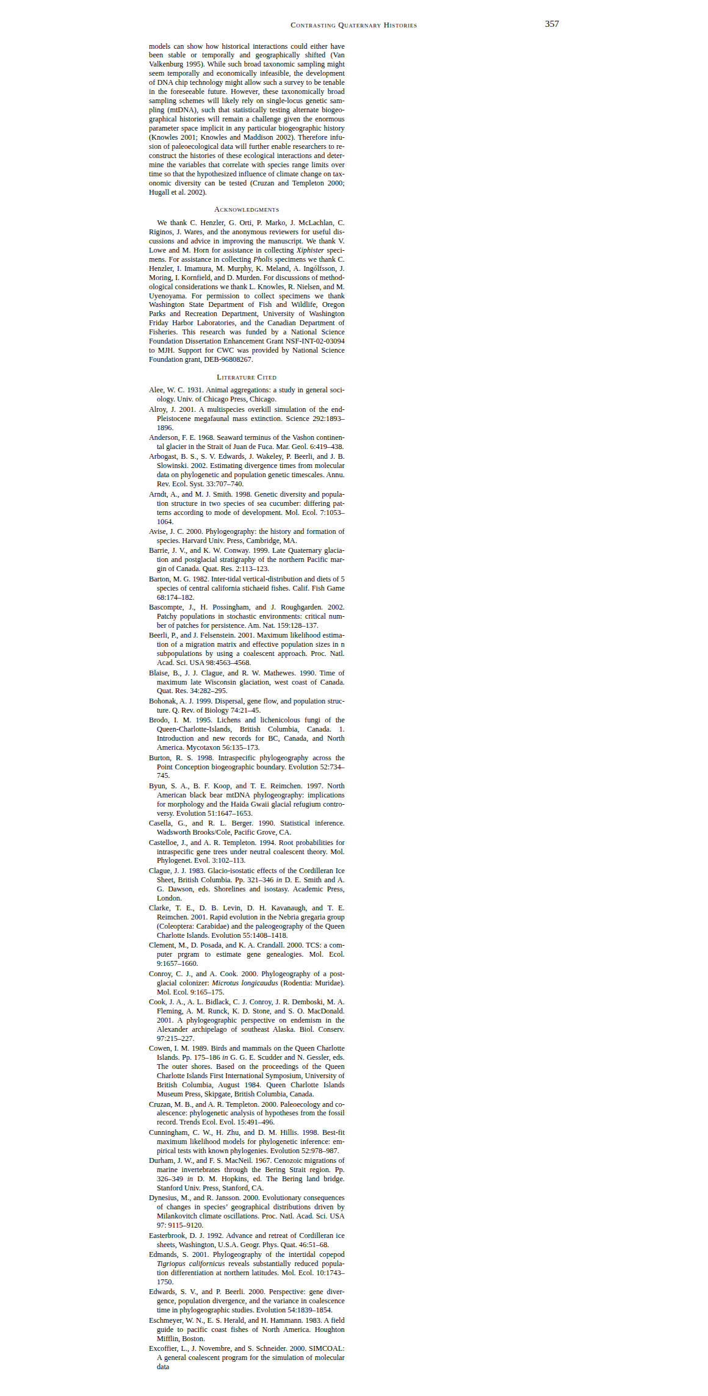Contrasting Quaternary Histories 357
models can show how historical interactions could either have been stable or temporally and geographically shifted (Van Valkenburg 1995). While such broad taxonomic sampling might seem temporally and economically infeasible, the development of DNA chip technology might allow such a survey to be tenable in the foreseeable future. However, these taxonomically broad sampling schemes will likely rely on single-locus genetic sampling (mtDNA), such that statistically testing alternate biogeographical histories will remain a challenge given the enormous parameter space implicit in any particular biogeographic history (Knowles 2001; Knowles and Maddison 2002). Therefore infusion of paleoecological data will further enable researchers to reconstruct the histories of these ecological interactions and determine the variables that correlate with species range limits over time so that the hypothesized influence of climate change on taxonomic diversity can be tested (Cruzan and Templeton 2000; Hugall et al. 2002).
Acknowledgments
We thank C. Henzler, G. Orti, P. Marko, J. McLachlan, C. Riginos, J. Wares, and the anonymous reviewers for useful discussions and advice in improving the manuscript. We thank V. Lowe and M. Horn for assistance in collecting Xiphister specimens. For assistance in collecting Pholis specimens we thank C. Henzler, I. Imamura, M. Murphy, K. Meland, A. Ingólfsson, J. Moring, I. Kornfield, and D. Murden. For discussions of methodological considerations we thank L. Knowles, R. Nielsen, and M. Uyenoyama. For permission to collect specimens we thank Washington State Department of Fish and Wildlife, Oregon Parks and Recreation Department, University of Washington Friday Harbor Laboratories, and the Canadian Department of Fisheries. This research was funded by a National Science Foundation Dissertation Enhancement Grant NSF-INT-02-03094 to MJH. Support for CWC was provided by National Science Foundation grant, DEB-96808267.
Literature Cited
Alee, W. C. 1931. Animal aggregations: a study in general sociology. Univ. of Chicago Press, Chicago.
Alroy, J. 2001. A multispecies overkill simulation of the end-Pleistocene megafaunal mass extinction. Science 292:1893–1896.
Anderson, F. E. 1968. Seaward terminus of the Vashon continental glacier in the Strait of Juan de Fuca. Mar. Geol. 6:419–438.
Arbogast, B. S., S. V. Edwards, J. Wakeley, P. Beerli, and J. B. Slowinski. 2002. Estimating divergence times from molecular data on phylogenetic and population genetic timescales. Annu. Rev. Ecol. Syst. 33:707–740.
Arndt, A., and M. J. Smith. 1998. Genetic diversity and population structure in two species of sea cucumber: differing patterns according to mode of development. Mol. Ecol. 7:1053–1064.
Avise, J. C. 2000. Phylogeography: the history and formation of species. Harvard Univ. Press, Cambridge, MA.
Barrie, J. V., and K. W. Conway. 1999. Late Quaternary glaciation and postglacial stratigraphy of the northern Pacific margin of Canada. Quat. Res. 2:113–123.
Barton, M. G. 1982. Inter-tidal vertical-distribution and diets of 5 species of central california stichaeid fishes. Calif. Fish Game 68:174–182.
Bascompte, J., H. Possingham, and J. Roughgarden. 2002. Patchy populations in stochastic environments: critical number of patches for persistence. Am. Nat. 159:128–137.
Beerli, P., and J. Felsenstein. 2001. Maximum likelihood estimation of a migration matrix and effective population sizes in n subpopulations by using a coalescent approach. Proc. Natl. Acad. Sci. USA 98:4563–4568.
Blaise, B., J. J. Clague, and R. W. Mathewes. 1990. Time of maximum late Wisconsin glaciation, west coast of Canada. Quat. Res. 34:282–295.
Bohonak, A. J. 1999. Dispersal, gene flow, and population structure. Q. Rev. of Biology 74:21–45.
Brodo, I. M. 1995. Lichens and lichenicolous fungi of the Queen-Charlotte-Islands, British Columbia, Canada. 1. Introduction and new records for BC, Canada, and North America. Mycotaxon 56:135–173.
Burton, R. S. 1998. Intraspecific phylogeography across the Point Conception biogeographic boundary. Evolution 52:734–745.
Byun, S. A., B. F. Koop, and T. E. Reimchen. 1997. North American black bear mtDNA phylogeography: implications for morphology and the Haida Gwaii glacial refugium controversy. Evolution 51:1647–1653.
Casella, G., and R. L. Berger. 1990. Statistical inference. Wadsworth Brooks/Cole, Pacific Grove, CA.
Castelloe, J., and A. R. Templeton. 1994. Root probabilities for intraspecific gene trees under neutral coalescent theory. Mol. Phylogenet. Evol. 3:102–113.
Clague, J. J. 1983. Glacio-isostatic effects of the Cordilleran Ice Sheet, British Columbia. Pp. 321–346 in D. E. Smith and A. G. Dawson, eds. Shorelines and isostasy. Academic Press, London.
Clarke, T. E., D. B. Levin, D. H. Kavanaugh, and T. E. Reimchen. 2001. Rapid evolution in the Nebria gregaria group (Coleoptera: Carabidae) and the paleogeography of the Queen Charlotte Islands. Evolution 55:1408–1418.
Clement, M., D. Posada, and K. A. Crandall. 2000. TCS: a computer prgram to estimate gene genealogies. Mol. Ecol. 9:1657–1660.
Conroy, C. J., and A. Cook. 2000. Phylogeography of a post-glacial colonizer: Microtus longicaudus (Rodentia: Muridae). Mol. Ecol. 9:165–175.
Cook, J. A., A. L. Bidlack, C. J. Conroy, J. R. Demboski, M. A. Fleming, A. M. Runck, K. D. Stone, and S. O. MacDonald. 2001. A phylogeographic perspective on endemism in the Alexander archipelago of southeast Alaska. Biol. Conserv. 97:215–227.
Cowen, I. M. 1989. Birds and mammals on the Queen Charlotte Islands. Pp. 175–186 in G. G. E. Scudder and N. Gessler, eds. The outer shores. Based on the proceedings of the Queen Charlotte Islands First International Symposium, University of British Columbia, August 1984. Queen Charlotte Islands Museum Press, Skipgate, British Columbia, Canada.
Cruzan, M. B., and A. R. Templeton. 2000. Paleoecology and coalescence: phylogenetic analysis of hypotheses from the fossil record. Trends Ecol. Evol. 15:491–496.
Cunningham, C. W., H. Zhu, and D. M. Hillis. 1998. Best-fit maximum likelihood models for phylogenetic inference: empirical tests with known phylogenies. Evolution 52:978–987.
Durham, J. W., and F. S. MacNeil. 1967. Cenozoic migrations of marine invertebrates through the Bering Strait region. Pp. 326–349 in D. M. Hopkins, ed. The Bering land bridge. Stanford Univ. Press, Stanford, CA.
Dynesius, M., and R. Jansson. 2000. Evolutionary consequences of changes in species’ geographical distributions driven by Milankovitch climate oscillations. Proc. Natl. Acad. Sci. USA 97: 9115–9120.
Easterbrook, D. J. 1992. Advance and retreat of Cordilleran ice sheets, Washington, U.S.A. Geogr. Phys. Quat. 46:51–68.
Edmands, S. 2001. Phylogeography of the intertidal copepod Tigriopus californicus reveals substantially reduced population differentiation at northern latitudes. Mol. Ecol. 10:1743–1750.
Edwards, S. V., and P. Beerli. 2000. Perspective: gene divergence, population divergence, and the variance in coalescence time in phylogeographic studies. Evolution 54:1839–1854.
Eschmeyer, W. N., E. S. Herald, and H. Hammann. 1983. A field guide to pacific coast fishes of North America. Houghton Mifflin, Boston.
Excoffier, L., J. Novembre, and S. Schneider. 2000. SIMCOAL: A general coalescent program for the simulation of molecular data